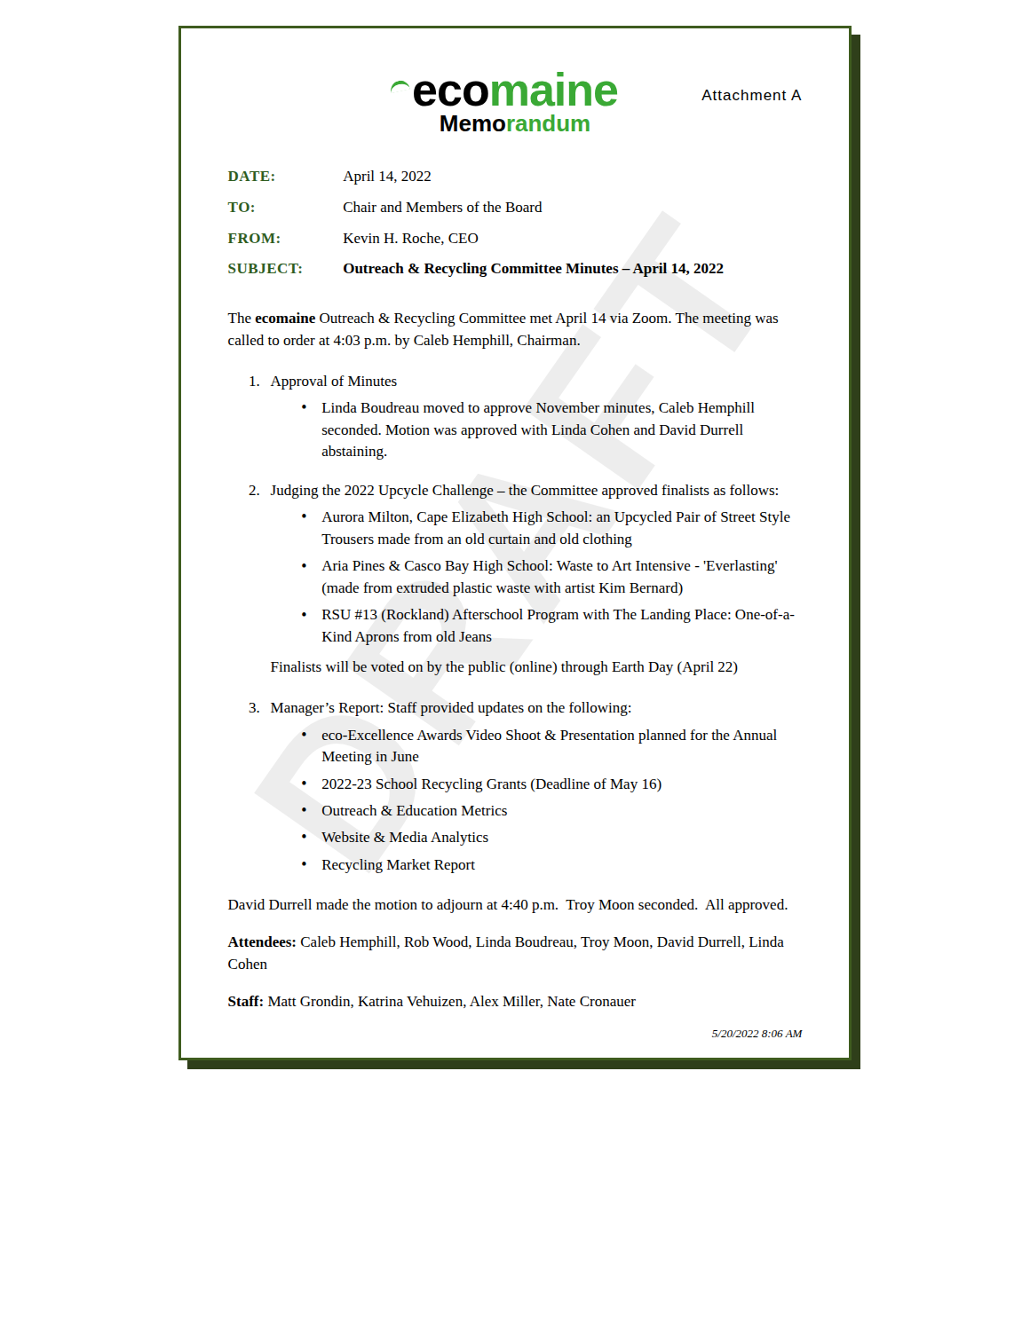DRAFT
Attachment A
ec o maine
Memo randum
| DATE: | April 14, 2022 |
| TO: | Chair and Members of the Board |
| FROM: | Kevin H. Roche, CEO |
| SUBJECT: | Outreach & Recycling Committee Minutes – April 14, 2022 |
The ecomaine Outreach & Recycling Committee met April 14 via Zoom. The meeting was called to order at 4:03 p.m. by Caleb Hemphill, Chairman.
Approval of Minutes
Linda Boudreau moved to approve November minutes, Caleb Hemphill seconded. Motion was approved with Linda Cohen and David Durrell abstaining.
Judging the 2022 Upcycle Challenge – the Committee approved finalists as follows:
Aurora Milton, Cape Elizabeth High School: an Upcycled Pair of Street Style Trousers made from an old curtain and old clothing
Aria Pines & Casco Bay High School: Waste to Art Intensive - 'Everlasting' (made from extruded plastic waste with artist Kim Bernard)
RSU #13 (Rockland) Afterschool Program with The Landing Place: One-of-a-Kind Aprons from old Jeans
Finalists will be voted on by the public (online) through Earth Day (April 22)
Manager’s Report: Staff provided updates on the following:
eco-Excellence Awards Video Shoot & Presentation planned for the Annual Meeting in June
2022-23 School Recycling Grants (Deadline of May 16)
Outreach & Education Metrics
Website & Media Analytics
Recycling Market Report
David Durrell made the motion to adjourn at 4:40 p.m. Troy Moon seconded. All approved.
Attendees: Caleb Hemphill, Rob Wood, Linda Boudreau, Troy Moon, David Durrell, Linda Cohen
Staff: Matt Grondin, Katrina Vehuizen, Alex Miller, Nate Cronauer
5/20/2022 8:06 AM